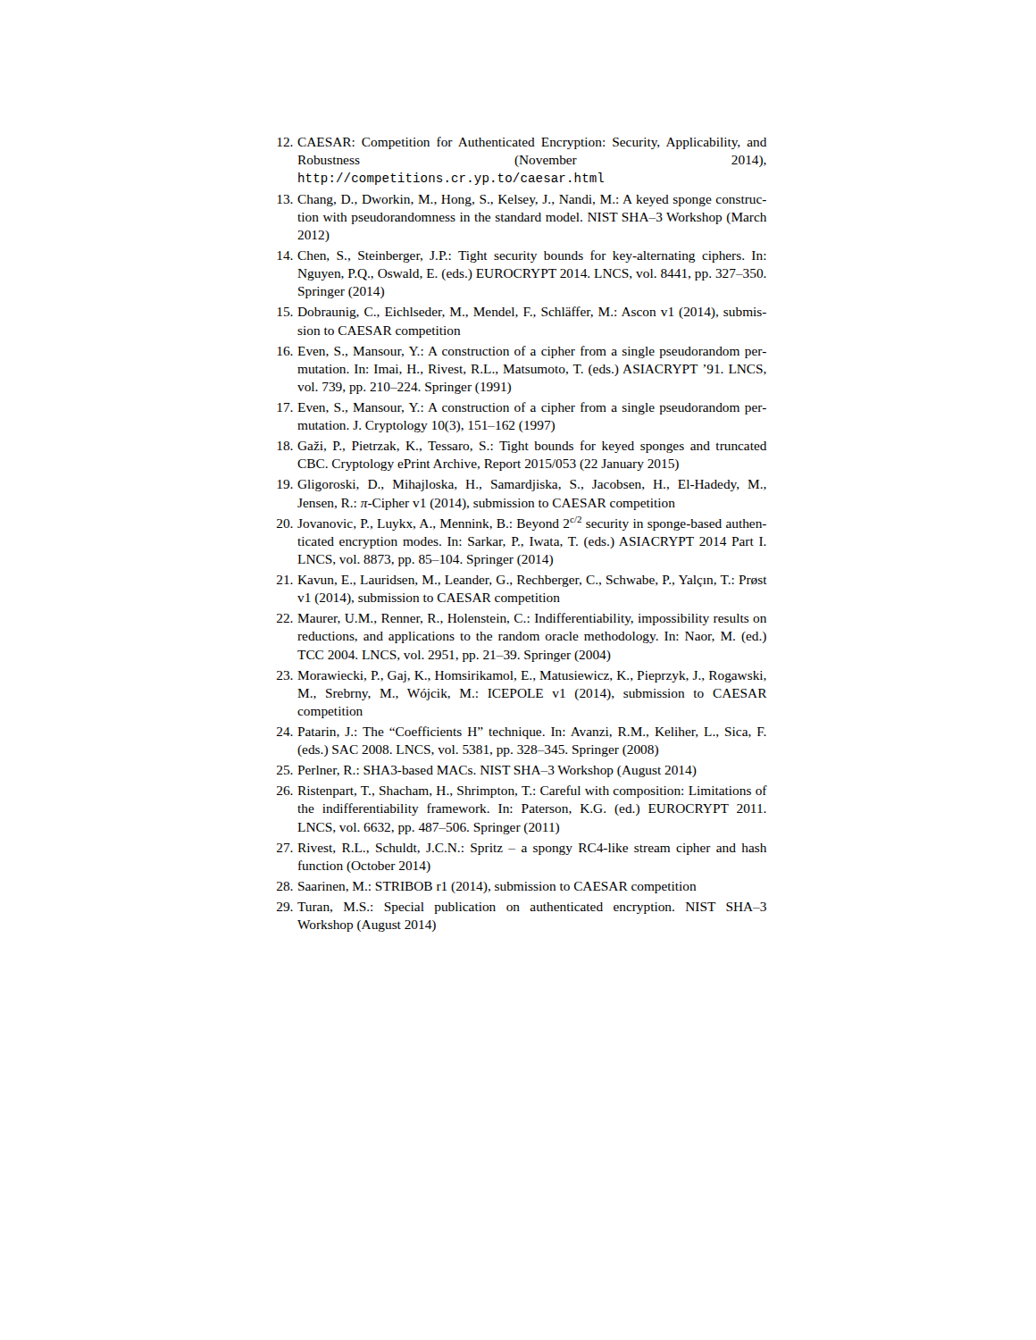CAESAR: Competition for Authenticated Encryption: Security, Applicability, and Robustness (November 2014), http://competitions.cr.yp.to/caesar.html
Chang, D., Dworkin, M., Hong, S., Kelsey, J., Nandi, M.: A keyed sponge construction with pseudorandomness in the standard model. NIST SHA–3 Workshop (March 2012)
Chen, S., Steinberger, J.P.: Tight security bounds for key-alternating ciphers. In: Nguyen, P.Q., Oswald, E. (eds.) EUROCRYPT 2014. LNCS, vol. 8441, pp. 327–350. Springer (2014)
Dobraunig, C., Eichlseder, M., Mendel, F., Schläffer, M.: Ascon v1 (2014), submission to CAESAR competition
Even, S., Mansour, Y.: A construction of a cipher from a single pseudorandom permutation. In: Imai, H., Rivest, R.L., Matsumoto, T. (eds.) ASIACRYPT ’91. LNCS, vol. 739, pp. 210–224. Springer (1991)
Even, S., Mansour, Y.: A construction of a cipher from a single pseudorandom permutation. J. Cryptology 10(3), 151–162 (1997)
Gaži, P., Pietrzak, K., Tessaro, S.: Tight bounds for keyed sponges and truncated CBC. Cryptology ePrint Archive, Report 2015/053 (22 January 2015)
Gligoroski, D., Mihajloska, H., Samardjiska, S., Jacobsen, H., El-Hadedy, M., Jensen, R.: π-Cipher v1 (2014), submission to CAESAR competition
Jovanovic, P., Luykx, A., Mennink, B.: Beyond 2c/2 security in sponge-based authenticated encryption modes. In: Sarkar, P., Iwata, T. (eds.) ASIACRYPT 2014 Part I. LNCS, vol. 8873, pp. 85–104. Springer (2014)
Kavun, E., Lauridsen, M., Leander, G., Rechberger, C., Schwabe, P., Yalçın, T.: Prøst v1 (2014), submission to CAESAR competition
Maurer, U.M., Renner, R., Holenstein, C.: Indifferentiability, impossibility results on reductions, and applications to the random oracle methodology. In: Naor, M. (ed.) TCC 2004. LNCS, vol. 2951, pp. 21–39. Springer (2004)
Morawiecki, P., Gaj, K., Homsirikamol, E., Matusiewicz, K., Pieprzyk, J., Rogawski, M., Srebrny, M., Wójcik, M.: ICEPOLE v1 (2014), submission to CAESAR competition
Patarin, J.: The “Coefficients H” technique. In: Avanzi, R.M., Keliher, L., Sica, F. (eds.) SAC 2008. LNCS, vol. 5381, pp. 328–345. Springer (2008)
Perlner, R.: SHA3-based MACs. NIST SHA–3 Workshop (August 2014)
Ristenpart, T., Shacham, H., Shrimpton, T.: Careful with composition: Limitations of the indifferentiability framework. In: Paterson, K.G. (ed.) EUROCRYPT 2011. LNCS, vol. 6632, pp. 487–506. Springer (2011)
Rivest, R.L., Schuldt, J.C.N.: Spritz – a spongy RC4-like stream cipher and hash function (October 2014)
Saarinen, M.: STRIBOB r1 (2014), submission to CAESAR competition
Turan, M.S.: Special publication on authenticated encryption. NIST SHA–3 Workshop (August 2014)